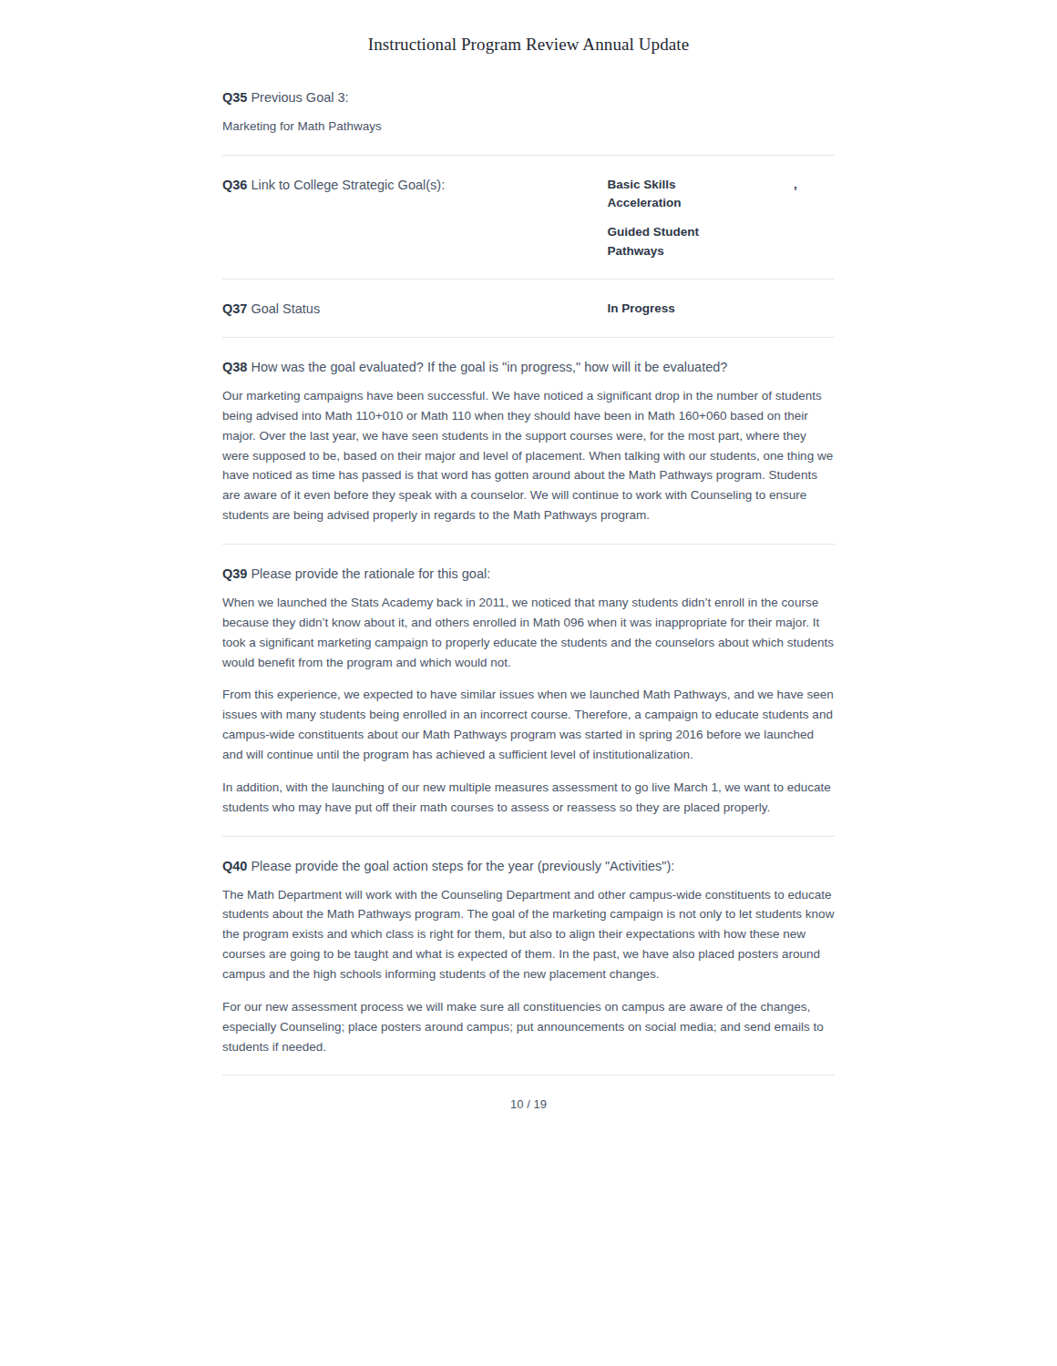Instructional Program Review Annual Update
Q35 Previous Goal 3:
Marketing for Math Pathways
Q36 Link to College Strategic Goal(s):
Basic Skills, Acceleration Guided Student Pathways
Q37 Goal Status
In Progress
Q38 How was the goal evaluated? If the goal is "in progress," how will it be evaluated?
Our marketing campaigns have been successful. We have noticed a significant drop in the number of students being advised into Math 110+010 or Math 110 when they should have been in Math 160+060 based on their major. Over the last year, we have seen students in the support courses were, for the most part, where they were supposed to be, based on their major and level of placement. When talking with our students, one thing we have noticed as time has passed is that word has gotten around about the Math Pathways program. Students are aware of it even before they speak with a counselor. We will continue to work with Counseling to ensure students are being advised properly in regards to the Math Pathways program.
Q39 Please provide the rationale for this goal:
When we launched the Stats Academy back in 2011, we noticed that many students didn’t enroll in the course because they didn’t know about it, and others enrolled in Math 096 when it was inappropriate for their major. It took a significant marketing campaign to properly educate the students and the counselors about which students would benefit from the program and which would not.
From this experience, we expected to have similar issues when we launched Math Pathways, and we have seen issues with many students being enrolled in an incorrect course. Therefore, a campaign to educate students and campus-wide constituents about our Math Pathways program was started in spring 2016 before we launched and will continue until the program has achieved a sufficient level of institutionalization.
In addition, with the launching of our new multiple measures assessment to go live March 1, we want to educate students who may have put off their math courses to assess or reassess so they are placed properly.
Q40 Please provide the goal action steps for the year (previously "Activities"):
The Math Department will work with the Counseling Department and other campus-wide constituents to educate students about the Math Pathways program. The goal of the marketing campaign is not only to let students know the program exists and which class is right for them, but also to align their expectations with how these new courses are going to be taught and what is expected of them. In the past, we have also placed posters around campus and the high schools informing students of the new placement changes.
For our new assessment process we will make sure all constituencies on campus are aware of the changes, especially Counseling; place posters around campus; put announcements on social media; and send emails to students if needed.
10 / 19